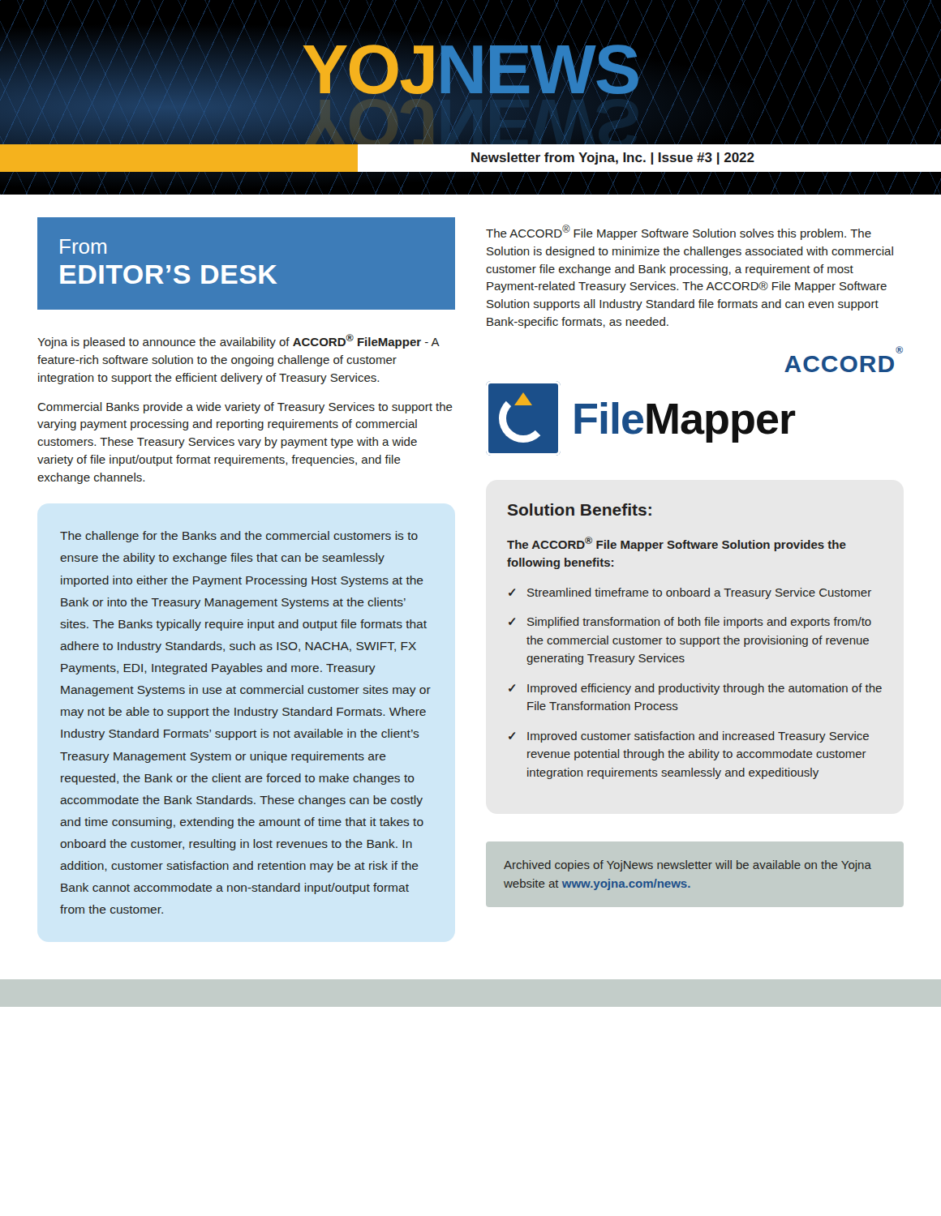YOJ NEWS YOJ NEWS
Newsletter from Yojna, Inc. | Issue #3 | 2022
From
EDITOR’S DESK
Yojna is pleased to announce the availability of ACCORD® FileMapper - A feature-rich software solution to the ongoing challenge of customer integration to support the efficient delivery of Treasury Services.
Commercial Banks provide a wide variety of Treasury Services to support the varying payment processing and reporting requirements of commercial customers. These Treasury Services vary by payment type with a wide variety of file input/output format requirements, frequencies, and file exchange channels.
The challenge for the Banks and the commercial customers is to ensure the ability to exchange files that can be seamlessly imported into either the Payment Processing Host Systems at the Bank or into the Treasury Management Systems at the clients’ sites. The Banks typically require input and output file formats that adhere to Industry Standards, such as ISO, NACHA, SWIFT, FX Payments, EDI, Integrated Payables and more. Treasury Management Systems in use at commercial customer sites may or may not be able to support the Industry Standard Formats. Where Industry Standard Formats’ support is not available in the client’s Treasury Management System or unique requirements are requested, the Bank or the client are forced to make changes to accommodate the Bank Standards. These changes can be costly and time consuming, extending the amount of time that it takes to onboard the customer, resulting in lost revenues to the Bank. In addition, customer satisfaction and retention may be at risk if the Bank cannot accommodate a non-standard input/output format from the customer.
The ACCORD® File Mapper Software Solution solves this problem. The Solution is designed to minimize the challenges associated with commercial customer file exchange and Bank processing, a requirement of most Payment-related Treasury Services. The ACCORD® File Mapper Software Solution supports all Industry Standard file formats and can even support Bank-specific formats, as needed.
ACCORD®
File Mapper
Solution Benefits:
The ACCORD® File Mapper Software Solution provides the following benefits:
Streamlined timeframe to onboard a Treasury Service Customer
Simplified transformation of both file imports and exports from/to the commercial customer to support the provisioning of revenue generating Treasury Services
Improved efficiency and productivity through the automation of the File Transformation Process
Improved customer satisfaction and increased Treasury Service revenue potential through the ability to accommodate customer integration requirements seamlessly and expeditiously
Archived copies of YojNews newsletter will be available on the Yojna website at www.yojna.com/news.